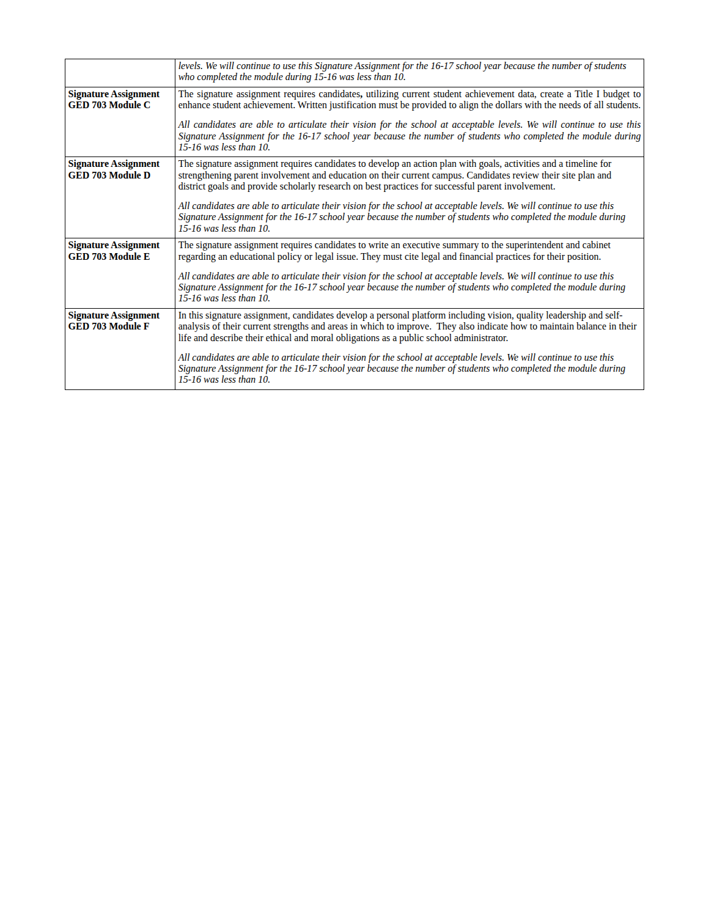| | levels. We will continue to use this Signature Assignment for the 16-17 school year because the number of students who completed the module during 15-16 was less than 10. |
| Signature Assignment GED 703 Module C | The signature assignment requires candidates , utilizing current student achievement data, create a Title I budget to enhance student achievement. Written justification must be provided to align the dollars with the needs of all students. All candidates are able to articulate their vision for the school at acceptable levels. We will continue to use this Signature Assignment for the 16-17 school year because the number of students who completed the module during 15-16 was less than 10. |
| Signature Assignment GED 703 Module D | The signature assignment requires candidates to develop an action plan with goals, activities and a timeline for strengthening parent involvement and education on their current campus. Candidates review their site plan and district goals and provide scholarly research on best practices for successful parent involvement. All candidates are able to articulate their vision for the school at acceptable levels. We will continue to use this Signature Assignment for the 16-17 school year because the number of students who completed the module during 15-16 was less than 10. |
| Signature Assignment GED 703 Module E | The signature assignment requires candidates to write an executive summary to the superintendent and cabinet regarding an educational policy or legal issue. They must cite legal and financial practices for their position. All candidates are able to articulate their vision for the school at acceptable levels. We will continue to use this Signature Assignment for the 16-17 school year because the number of students who completed the module during 15-16 was less than 10. |
| Signature Assignment GED 703 Module F | In this signature assignment, candidates develop a personal platform including vision, quality leadership and self-analysis of their current strengths and areas in which to improve. They also indicate how to maintain balance in their life and describe their ethical and moral obligations as a public school administrator. All candidates are able to articulate their vision for the school at acceptable levels. We will continue to use this Signature Assignment for the 16-17 school year because the number of students who completed the module during 15-16 was less than 10. |